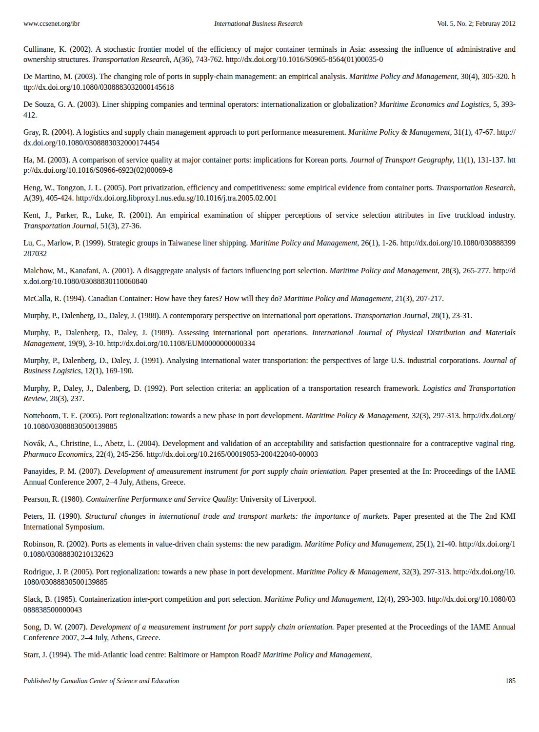www.ccsenet.org/ibr
International Business Research
Vol. 5, No. 2; Februray 2012
Cullinane, K. (2002). A stochastic frontier model of the efficiency of major container terminals in Asia: assessing the influence of administrative and ownership structures. Transportation Research, A(36), 743-762. http://dx.doi.org/10.1016/S0965-8564(01)00035-0
De Martino, M. (2003). The changing role of ports in supply-chain management: an empirical analysis. Maritime Policy and Management, 30(4), 305-320. http://dx.doi.org/10.1080/0308883032000145618
De Souza, G. A. (2003). Liner shipping companies and terminal operators: internationalization or globalization? Maritime Economics and Logistics, 5, 393-412.
Gray, R. (2004). A logistics and supply chain management approach to port performance measurement. Maritime Policy & Management, 31(1), 47-67. http://dx.doi.org/10.1080/0308883032000174454
Ha, M. (2003). A comparison of service quality at major container ports: implications for Korean ports. Journal of Transport Geography, 11(1), 131-137. http://dx.doi.org/10.1016/S0966-6923(02)00069-8
Heng, W., Tongzon, J. L. (2005). Port privatization, efficiency and competitiveness: some empirical evidence from container ports. Transportation Research, A(39), 405-424. http://dx.doi.org.libproxy1.nus.edu.sg/10.1016/j.tra.2005.02.001
Kent, J., Parker, R., Luke, R. (2001). An empirical examination of shipper perceptions of service selection attributes in five truckload industry. Transportation Journal, 51(3), 27-36.
Lu, C., Marlow, P. (1999). Strategic groups in Taiwanese liner shipping. Maritime Policy and Management, 26(1), 1-26. http://dx.doi.org/10.1080/030888399287032
Malchow, M., Kanafani, A. (2001). A disaggregate analysis of factors influencing port selection. Maritime Policy and Management, 28(3), 265-277. http://dx.doi.org/10.1080/03088830110060840
McCalla, R. (1994). Canadian Container: How have they fares? How will they do? Maritime Policy and Management, 21(3), 207-217.
Murphy, P., Dalenberg, D., Daley, J. (1988). A contemporary perspective on international port operations. Transportation Journal, 28(1), 23-31.
Murphy, P., Dalenberg, D., Daley, J. (1989). Assessing international port operations. International Journal of Physical Distribution and Materials Management, 19(9), 3-10. http://dx.doi.org/10.1108/EUM0000000000334
Murphy, P., Dalenberg, D., Daley, J. (1991). Analysing international water transportation: the perspectives of large U.S. industrial corporations. Journal of Business Logistics, 12(1), 169-190.
Murphy, P., Daley, J., Dalenberg, D. (1992). Port selection criteria: an application of a transportation research framework. Logistics and Transportation Review, 28(3), 237.
Notteboom, T. E. (2005). Port regionalization: towards a new phase in port development. Maritime Policy & Management, 32(3), 297-313. http://dx.doi.org/10.1080/03088830500139885
Novák, A., Christine, L., Abetz, L. (2004). Development and validation of an acceptability and satisfaction questionnaire for a contraceptive vaginal ring. Pharmaco Economics, 22(4), 245-256. http://dx.doi.org/10.2165/00019053-200422040-00003
Panayides, P. M. (2007). Development of ameasurement instrument for port supply chain orientation. Paper presented at the In: Proceedings of the IAME Annual Conference 2007, 2–4 July, Athens, Greece.
Pearson, R. (1980). Containerline Performance and Service Quality: University of Liverpool.
Peters, H. (1990). Structural changes in international trade and transport markets: the importance of markets. Paper presented at the The 2nd KMI International Symposium.
Robinson, R. (2002). Ports as elements in value-driven chain systems: the new paradigm. Maritime Policy and Management, 25(1), 21-40. http://dx.doi.org/10.1080/03088830210132623
Rodrigue, J. P. (2005). Port regionalization: towards a new phase in port development. Maritime Policy & Management, 32(3), 297-313. http://dx.doi.org/10.1080/03088830500139885
Slack, B. (1985). Containerization inter-port competition and port selection. Maritime Policy and Management, 12(4), 293-303. http://dx.doi.org/10.1080/03088838500000043
Song, D. W. (2007). Development of a measurement instrument for port supply chain orientation. Paper presented at the Proceedings of the IAME Annual Conference 2007, 2–4 July, Athens, Greece.
Starr, J. (1994). The mid-Atlantic load centre: Baltimore or Hampton Road? Maritime Policy and Management,
Published by Canadian Center of Science and Education
185